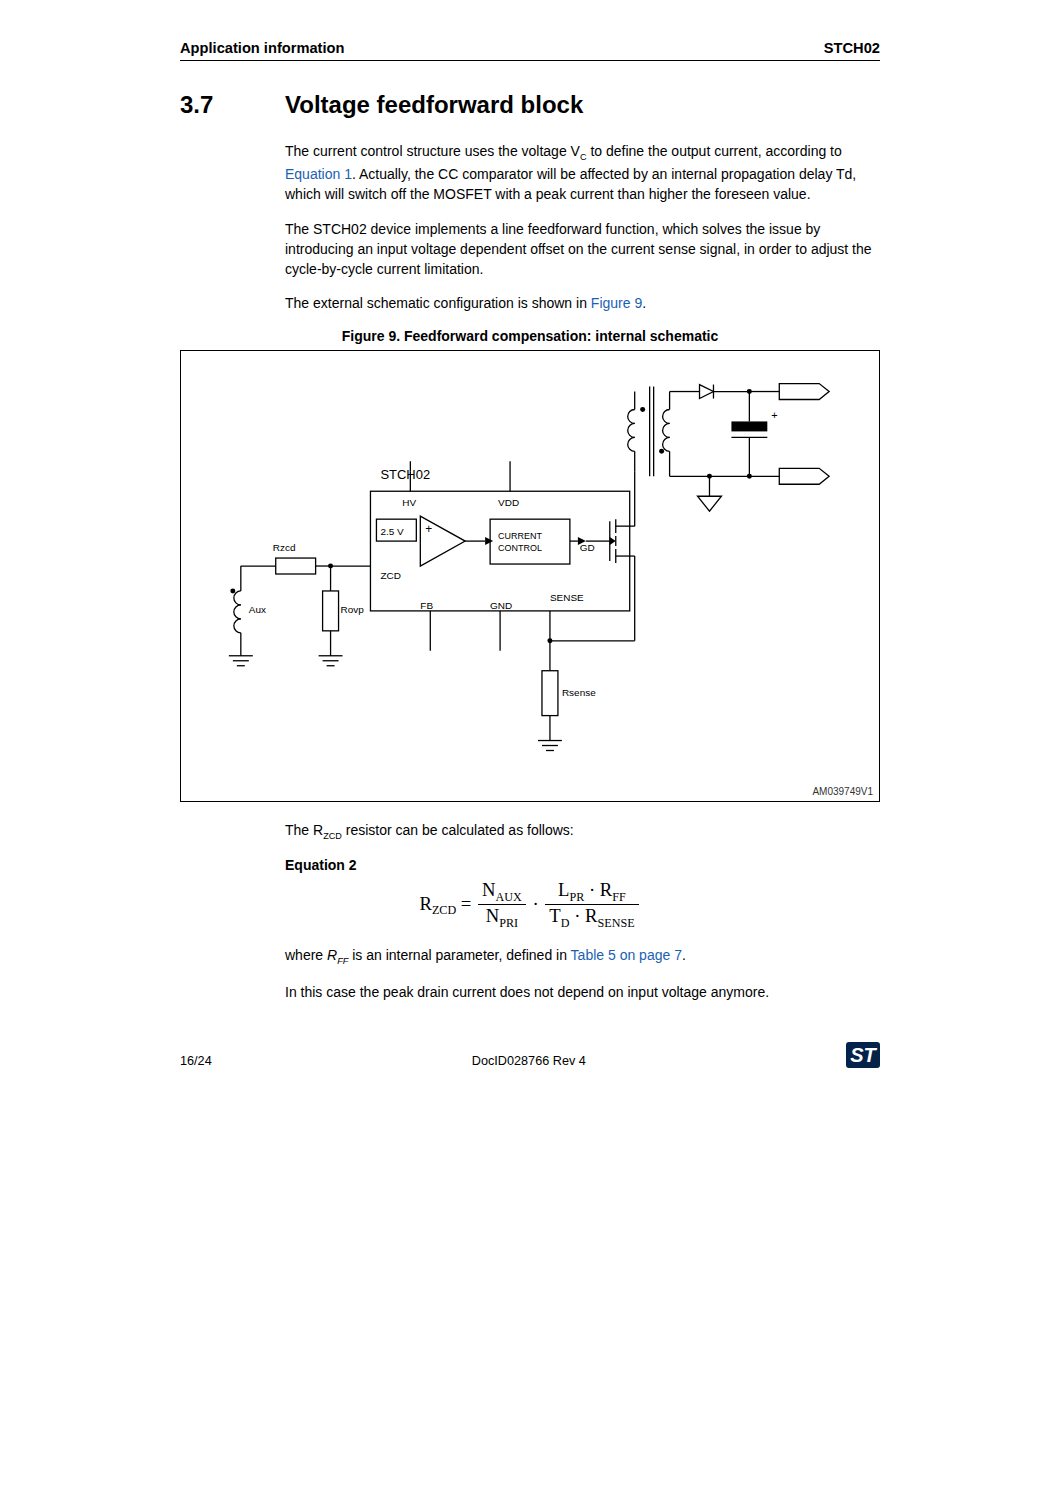Application information
STCH02
3.7 Voltage feedforward block
The current control structure uses the voltage VC to define the output current, according to Equation 1. Actually, the CC comparator will be affected by an internal propagation delay Td, which will switch off the MOSFET with a peak current than higher the foreseen value.
The STCH02 device implements a line feedforward function, which solves the issue by introducing an input voltage dependent offset on the current sense signal, in order to adjust the cycle-by-cycle current limitation.
The external schematic configuration is shown in Figure 9.
Figure 9. Feedforward compensation: internal schematic
STCH02 HV VDD ZCD FB GND SENSE GD 2.5 V + CURRENT CONTROL Rzcd Rovp Aux Rsense +
AM039749V1
The RZCD resistor can be calculated as follows:
Equation 2
RZCD = NAUX NPRI · LPR · RFF TD · RSENSE
where RFF is an internal parameter, defined in Table 5 on page 7.
In this case the peak drain current does not depend on input voltage anymore.
16/24
DocID028766 Rev 4
ST